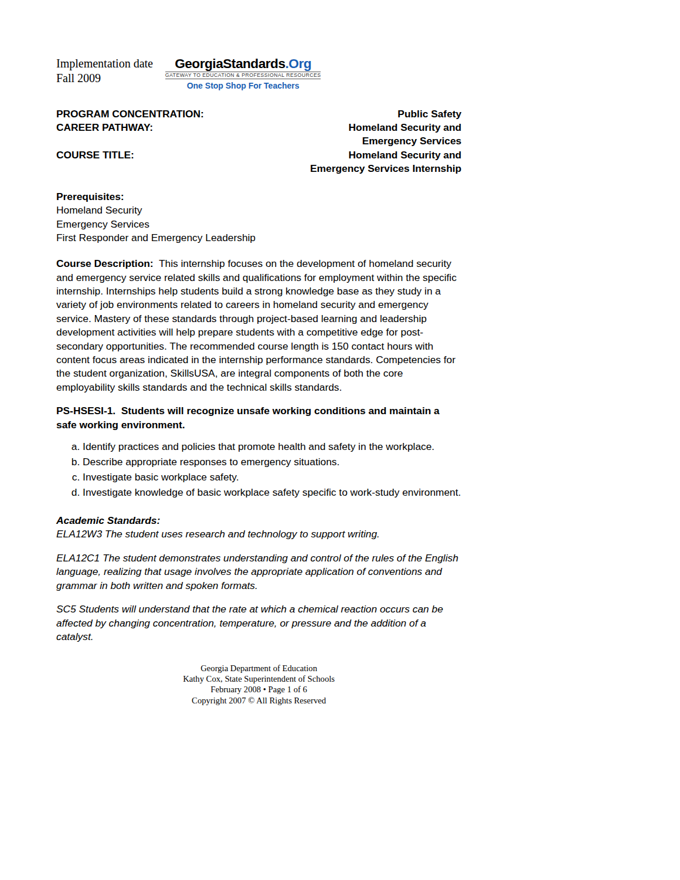Implementation date
Fall 2009
GeorgiaStandards.Org
GATEWAY TO EDUCATION & PROFESSIONAL RESOURCES
One Stop Shop For Teachers
| PROGRAM CONCENTRATION: | Public Safety |
| CAREER PATHWAY: | Homeland Security and Emergency Services |
| COURSE TITLE: | Homeland Security and Emergency Services Internship |
Prerequisites:
Homeland Security
Emergency Services
First Responder and Emergency Leadership
Course Description: This internship focuses on the development of homeland security and emergency service related skills and qualifications for employment within the specific internship. Internships help students build a strong knowledge base as they study in a variety of job environments related to careers in homeland security and emergency service. Mastery of these standards through project-based learning and leadership development activities will help prepare students with a competitive edge for post-secondary opportunities. The recommended course length is 150 contact hours with content focus areas indicated in the internship performance standards. Competencies for the student organization, SkillsUSA, are integral components of both the core employability skills standards and the technical skills standards.
PS-HSESI-1. Students will recognize unsafe working conditions and maintain a safe working environment.
Identify practices and policies that promote health and safety in the workplace.
Describe appropriate responses to emergency situations.
Investigate basic workplace safety.
Investigate knowledge of basic workplace safety specific to work-study environment.
Academic Standards:
ELA12W3 The student uses research and technology to support writing.
ELA12C1 The student demonstrates understanding and control of the rules of the English language, realizing that usage involves the appropriate application of conventions and grammar in both written and spoken formats.
SC5 Students will understand that the rate at which a chemical reaction occurs can be affected by changing concentration, temperature, or pressure and the addition of a catalyst.
Georgia Department of Education
Kathy Cox, State Superintendent of Schools
February 2008 • Page 1 of 6
Copyright 2007 © All Rights Reserved